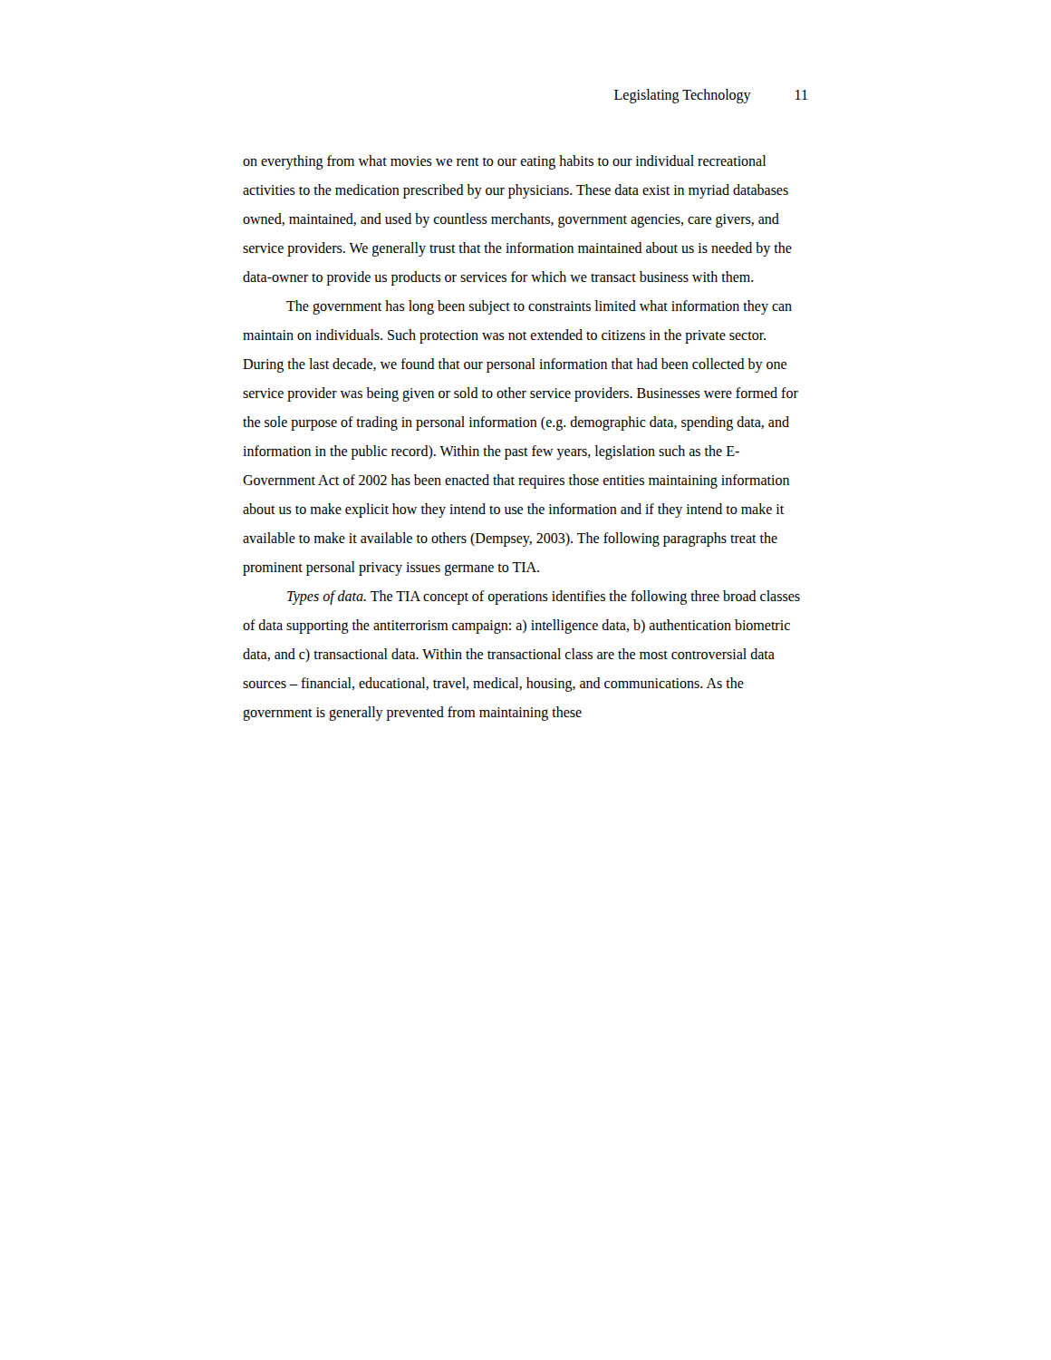Legislating Technology 11
on everything from what movies we rent to our eating habits to our individual recreational activities to the medication prescribed by our physicians. These data exist in myriad databases owned, maintained, and used by countless merchants, government agencies, care givers, and service providers. We generally trust that the information maintained about us is needed by the data-owner to provide us products or services for which we transact business with them.
The government has long been subject to constraints limited what information they can maintain on individuals. Such protection was not extended to citizens in the private sector. During the last decade, we found that our personal information that had been collected by one service provider was being given or sold to other service providers. Businesses were formed for the sole purpose of trading in personal information (e.g. demographic data, spending data, and information in the public record). Within the past few years, legislation such as the E-Government Act of 2002 has been enacted that requires those entities maintaining information about us to make explicit how they intend to use the information and if they intend to make it available to make it available to others (Dempsey, 2003). The following paragraphs treat the prominent personal privacy issues germane to TIA.
Types of data. The TIA concept of operations identifies the following three broad classes of data supporting the antiterrorism campaign: a) intelligence data, b) authentication biometric data, and c) transactional data. Within the transactional class are the most controversial data sources – financial, educational, travel, medical, housing, and communications. As the government is generally prevented from maintaining these